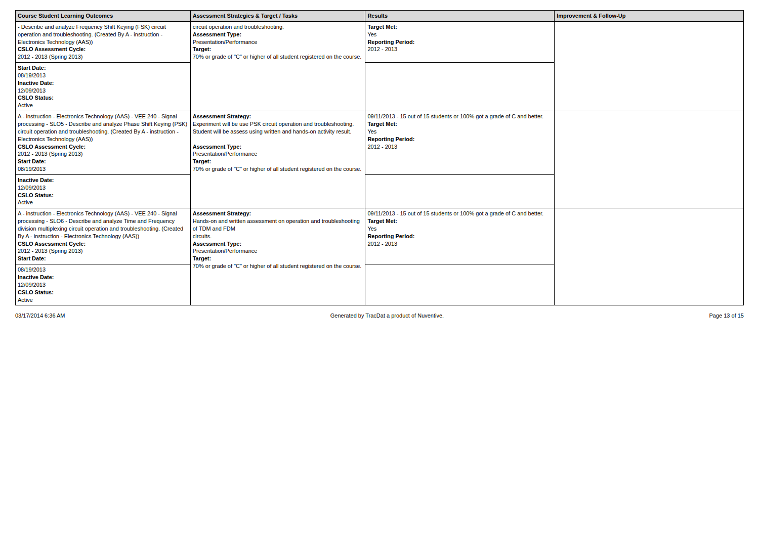| Course Student Learning Outcomes | Assessment Strategies & Target / Tasks | Results | Improvement & Follow-Up |
| --- | --- | --- | --- |
| - Describe and analyze Frequency Shift Keying (FSK) circuit operation and troubleshooting. (Created By A - instruction - Electronics Technology (AAS)) CSLO Assessment Cycle: 2012 - 2013 (Spring 2013) | circuit operation and troubleshooting. Assessment Type: Presentation/Performance Target: 70% or grade of "C" or higher of all student registered on the course. | Target Met: Yes Reporting Period: 2012 - 2013 | |
| Start Date: 08/19/2013 Inactive Date: 12/09/2013 CSLO Status: Active | |
| A - instruction - Electronics Technology (AAS) - VEE 240 - Signal processing - SLO5 - Describe and analyze Phase Shift Keying (PSK) circuit operation and troubleshooting. (Created By A - instruction - Electronics Technology (AAS)) CSLO Assessment Cycle: 2012 - 2013 (Spring 2013) Start Date: 08/19/2013 | Assessment Strategy: Experiment will be use PSK circuit operation and troubleshooting. Student will be assess using written and hands-on activity result. Assessment Type: Presentation/Performance Target: 70% or grade of "C" or higher of all student registered on the course. | 09/11/2013 - 15 out of 15 students or 100% got a grade of C and better. Target Met: Yes Reporting Period: 2012 - 2013 | |
| Inactive Date: 12/09/2013 CSLO Status: Active | |
| A - instruction - Electronics Technology (AAS) - VEE 240 - Signal processing - SLO6 - Describe and analyze Time and Frequency division multiplexing circuit operation and troubleshooting. (Created By A - instruction - Electronics Technology (AAS)) CSLO Assessment Cycle: 2012 - 2013 (Spring 2013) Start Date: | Assessment Strategy: Hands-on and written assessment on operation and troubleshooting of TDM and FDM circuits. Assessment Type: Presentation/Performance Target: 70% or grade of "C" or higher of all student registered on the course. | 09/11/2013 - 15 out of 15 students or 100% got a grade of C and better. Target Met: Yes Reporting Period: 2012 - 2013 | |
| 08/19/2013 Inactive Date: 12/09/2013 CSLO Status: Active | |
03/17/2014 6:36 AM
Generated by TracDat a product of Nuventive.
Page 13 of 15